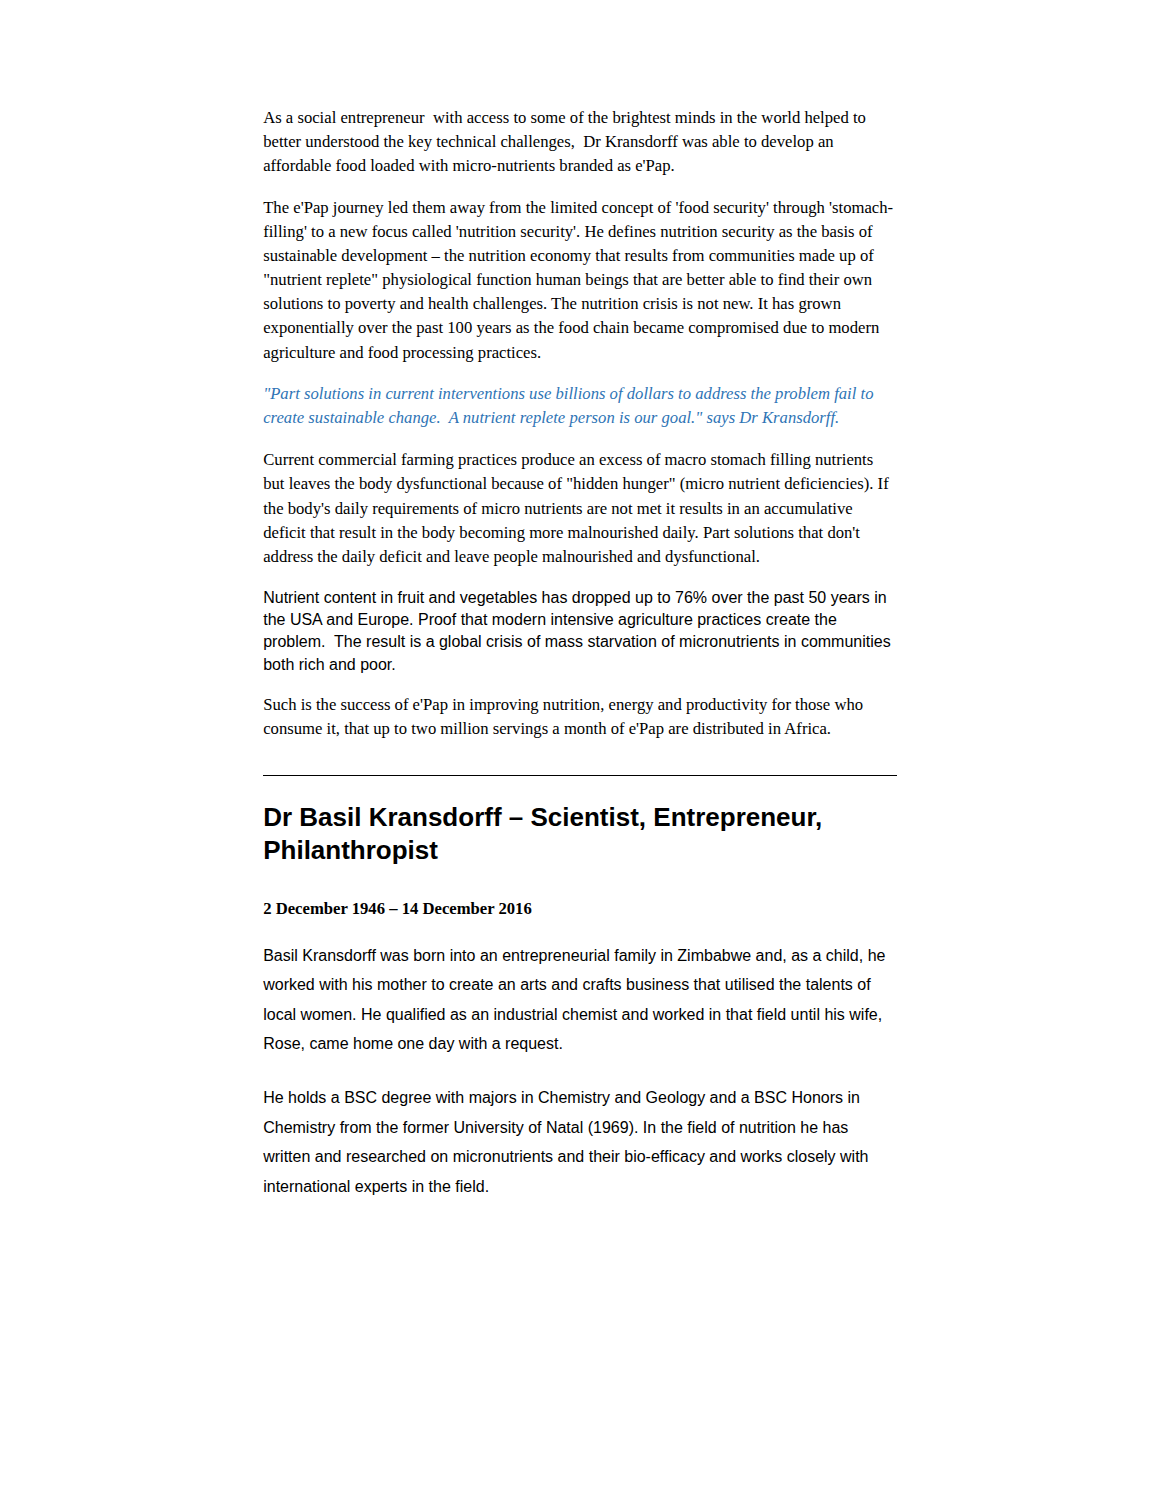As a social entrepreneur with access to some of the brightest minds in the world helped to better understood the key technical challenges, Dr Kransdorff was able to develop an affordable food loaded with micro-nutrients branded as e'Pap.
The e'Pap journey led them away from the limited concept of 'food security' through 'stomach-filling' to a new focus called 'nutrition security'. He defines nutrition security as the basis of sustainable development – the nutrition economy that results from communities made up of "nutrient replete" physiological function human beings that are better able to find their own solutions to poverty and health challenges. The nutrition crisis is not new. It has grown exponentially over the past 100 years as the food chain became compromised due to modern agriculture and food processing practices.
"Part solutions in current interventions use billions of dollars to address the problem fail to create sustainable change. A nutrient replete person is our goal." says Dr Kransdorff.
Current commercial farming practices produce an excess of macro stomach filling nutrients but leaves the body dysfunctional because of "hidden hunger" (micro nutrient deficiencies). If the body's daily requirements of micro nutrients are not met it results in an accumulative deficit that result in the body becoming more malnourished daily. Part solutions that don't address the daily deficit and leave people malnourished and dysfunctional.
Nutrient content in fruit and vegetables has dropped up to 76% over the past 50 years in the USA and Europe. Proof that modern intensive agriculture practices create the problem. The result is a global crisis of mass starvation of micronutrients in communities both rich and poor.
Such is the success of e'Pap in improving nutrition, energy and productivity for those who consume it, that up to two million servings a month of e'Pap are distributed in Africa.
Dr Basil Kransdorff – Scientist, Entrepreneur, Philanthropist
2 December 1946 – 14 December 2016
Basil Kransdorff was born into an entrepreneurial family in Zimbabwe and, as a child, he worked with his mother to create an arts and crafts business that utilised the talents of local women. He qualified as an industrial chemist and worked in that field until his wife, Rose, came home one day with a request.
He holds a BSC degree with majors in Chemistry and Geology and a BSC Honors in Chemistry from the former University of Natal (1969). In the field of nutrition he has written and researched on micronutrients and their bio-efficacy and works closely with international experts in the field.